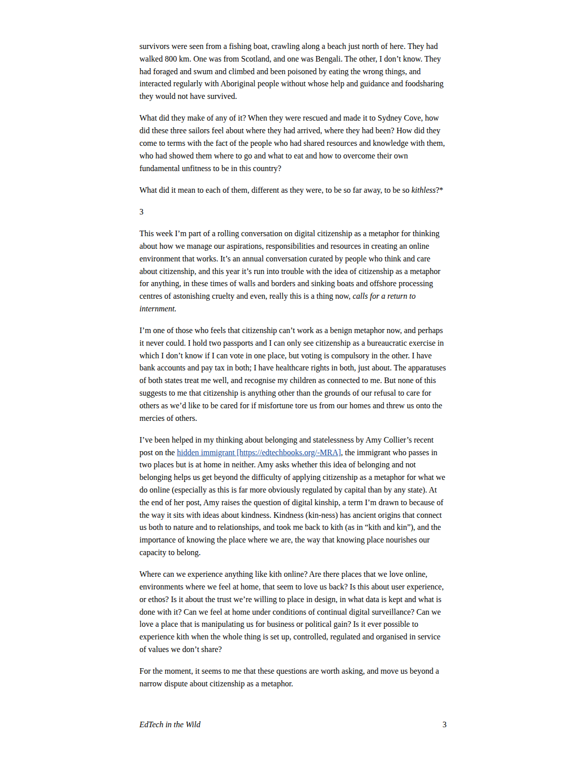survivors were seen from a fishing boat, crawling along a beach just north of here. They had walked 800 km. One was from Scotland, and one was Bengali. The other, I don’t know. They had foraged and swum and climbed and been poisoned by eating the wrong things, and interacted regularly with Aboriginal people without whose help and guidance and foodsharing they would not have survived.
What did they make of any of it? When they were rescued and made it to Sydney Cove, how did these three sailors feel about where they had arrived, where they had been? How did they come to terms with the fact of the people who had shared resources and knowledge with them, who had showed them where to go and what to eat and how to overcome their own fundamental unfitness to be in this country?
What did it mean to each of them, different as they were, to be so far away, to be so kithless?*
3
This week I’m part of a rolling conversation on digital citizenship as a metaphor for thinking about how we manage our aspirations, responsibilities and resources in creating an online environment that works. It’s an annual conversation curated by people who think and care about citizenship, and this year it’s run into trouble with the idea of citizenship as a metaphor for anything, in these times of walls and borders and sinking boats and offshore processing centres of astonishing cruelty and even, really this is a thing now, calls for a return to internment.
I’m one of those who feels that citizenship can’t work as a benign metaphor now, and perhaps it never could. I hold two passports and I can only see citizenship as a bureaucratic exercise in which I don’t know if I can vote in one place, but voting is compulsory in the other. I have bank accounts and pay tax in both; I have healthcare rights in both, just about. The apparatuses of both states treat me well, and recognise my children as connected to me. But none of this suggests to me that citizenship is anything other than the grounds of our refusal to care for others as we’d like to be cared for if misfortune tore us from our homes and threw us onto the mercies of others.
I’ve been helped in my thinking about belonging and statelessness by Amy Collier’s recent post on the hidden immigrant [https://edtechbooks.org/-MRA], the immigrant who passes in two places but is at home in neither. Amy asks whether this idea of belonging and not belonging helps us get beyond the difficulty of applying citizenship as a metaphor for what we do online (especially as this is far more obviously regulated by capital than by any state). At the end of her post, Amy raises the question of digital kinship, a term I’m drawn to because of the way it sits with ideas about kindness. Kindness (kin-ness) has ancient origins that connect us both to nature and to relationships, and took me back to kith (as in “kith and kin”), and the importance of knowing the place where we are, the way that knowing place nourishes our capacity to belong.
Where can we experience anything like kith online? Are there places that we love online, environments where we feel at home, that seem to love us back? Is this about user experience, or ethos? Is it about the trust we’re willing to place in design, in what data is kept and what is done with it? Can we feel at home under conditions of continual digital surveillance? Can we love a place that is manipulating us for business or political gain? Is it ever possible to experience kith when the whole thing is set up, controlled, regulated and organised in service of values we don’t share?
For the moment, it seems to me that these questions are worth asking, and move us beyond a narrow dispute about citizenship as a metaphor.
EdTech in the Wild 3